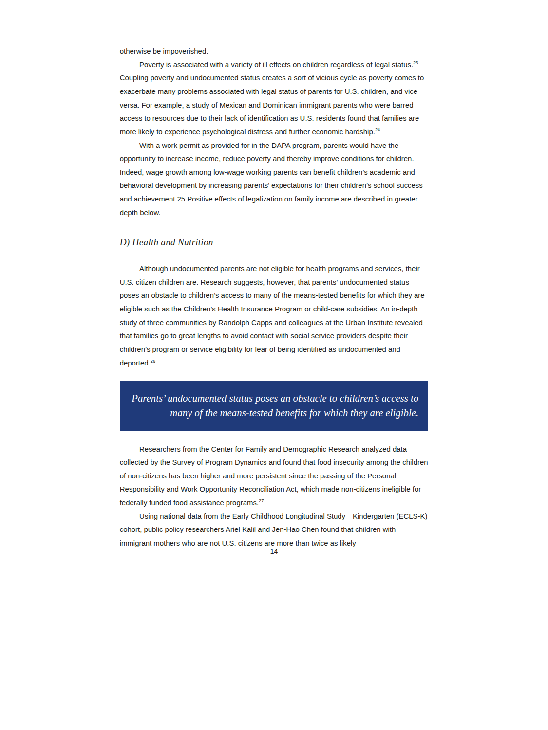otherwise be impoverished.
Poverty is associated with a variety of ill effects on children regardless of legal status.23 Coupling poverty and undocumented status creates a sort of vicious cycle as poverty comes to exacerbate many problems associated with legal status of parents for U.S. children, and vice versa. For example, a study of Mexican and Dominican immigrant parents who were barred access to resources due to their lack of identification as U.S. residents found that families are more likely to experience psychological distress and further economic hardship.24
With a work permit as provided for in the DAPA program, parents would have the opportunity to increase income, reduce poverty and thereby improve conditions for children. Indeed, wage growth among low-wage working parents can benefit children’s academic and behavioral development by increasing parents’ expectations for their children’s school success and achievement.25 Positive effects of legalization on family income are described in greater depth below.
D) Health and Nutrition
Although undocumented parents are not eligible for health programs and services, their U.S. citizen children are. Research suggests, however, that parents’ undocumented status poses an obstacle to children’s access to many of the means-tested benefits for which they are eligible such as the Children’s Health Insurance Program or child-care subsidies. An in-depth study of three communities by Randolph Capps and colleagues at the Urban Institute revealed that families go to great lengths to avoid contact with social service providers despite their children’s program or service eligibility for fear of being identified as undocumented and deported.26
Parents’ undocumented status poses an obstacle to children’s access to many of the means-tested benefits for which they are eligible.
Researchers from the Center for Family and Demographic Research analyzed data collected by the Survey of Program Dynamics and found that food insecurity among the children of non-citizens has been higher and more persistent since the passing of the Personal Responsibility and Work Opportunity Reconciliation Act, which made non-citizens ineligible for federally funded food assistance programs.27
Using national data from the Early Childhood Longitudinal Study—Kindergarten (ECLS-K) cohort, public policy researchers Ariel Kalil and Jen-Hao Chen found that children with immigrant mothers who are not U.S. citizens are more than twice as likely
14